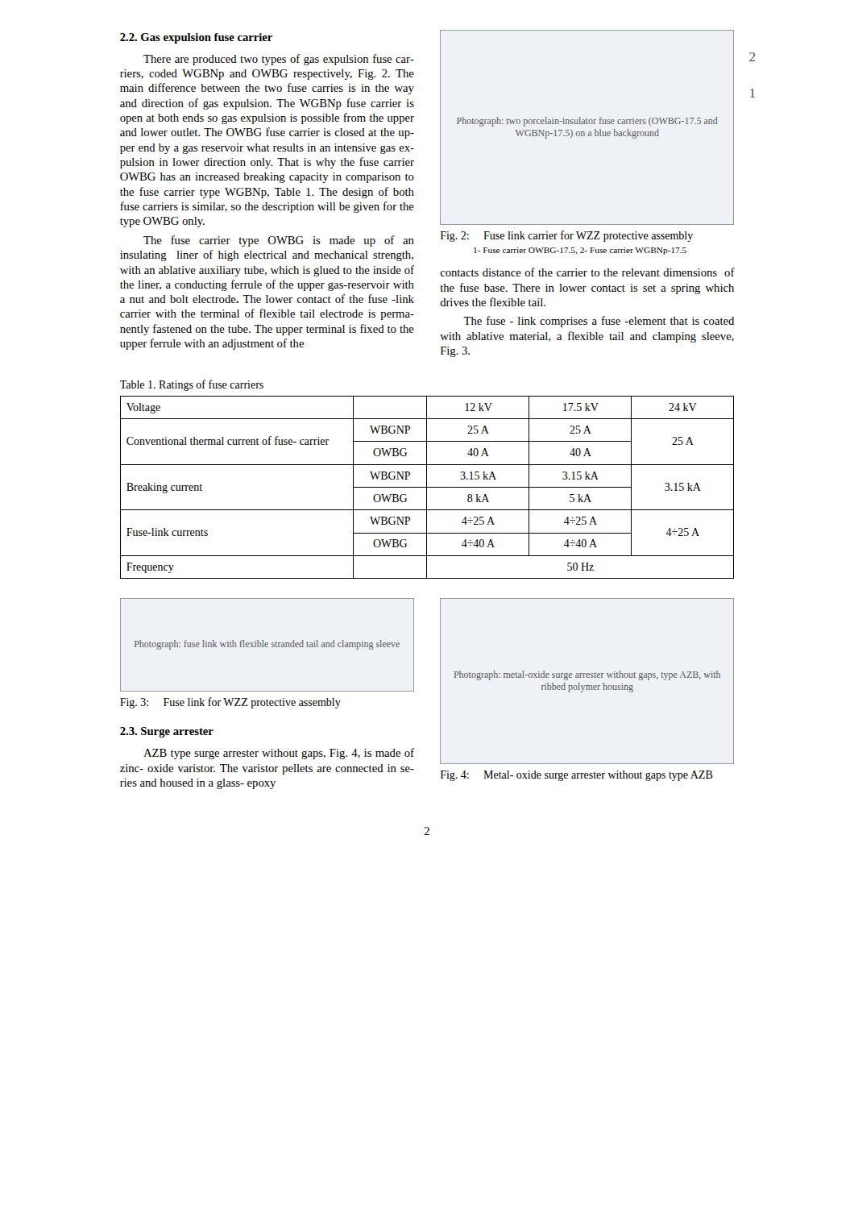2.2. Gas expulsion fuse carrier
There are produced two types of gas expulsion fuse carriers, coded WGBNp and OWBG respectively, Fig. 2. The main difference between the two fuse carries is in the way and direction of gas expulsion. The WGBNp fuse carrier is open at both ends so gas expulsion is possible from the upper and lower outlet. The OWBG fuse carrier is closed at the upper end by a gas reservoir what results in an intensive gas expulsion in lower direction only. That is why the fuse carrier OWBG has an increased breaking capacity in comparison to the fuse carrier type WGBNp, Table 1. The design of both fuse carriers is similar, so the description will be given for the type OWBG only.
The fuse carrier type OWBG is made up of an insulating liner of high electrical and mechanical strength, with an ablative auxiliary tube, which is glued to the inside of the liner, a conducting ferrule of the upper gas-reservoir with a nut and bolt electrode. The lower contact of the fuse -link carrier with the terminal of flexible tail electrode is permanently fastened on the tube. The upper terminal is fixed to the upper ferrule with an adjustment of the
Photograph: two porcelain-insulator fuse carriers (OWBG-17.5 and WGBNp-17.5) on a blue background
2
1
Fig. 2: Fuse link carrier for WZZ protective assembly 1- Fuse carrier OWBG-17.5, 2- Fuse carrier WGBNp-17.5
contacts distance of the carrier to the relevant dimensions of the fuse base. There in lower contact is set a spring which drives the flexible tail.
The fuse - link comprises a fuse -element that is coated with ablative material, a flexible tail and clamping sleeve, Fig. 3.
Table 1. Ratings of fuse carriers
| Voltage | | 12 kV | 17.5 kV | 24 kV |
| Conventional thermal current of fuse- carrier | WBGNP | 25 A | 25 A | 25 A |
| OWBG | 40 A | 40 A |
| Breaking current | WBGNP | 3.15 kA | 3.15 kA | 3.15 kA |
| OWBG | 8 kA | 5 kA |
| Fuse-link currents | WBGNP | 4÷25 A | 4÷25 A | 4÷25 A |
| OWBG | 4÷40 A | 4÷40 A |
| Frequency | | 50 Hz |
Photograph: fuse link with flexible stranded tail and clamping sleeve
Fig. 3: Fuse link for WZZ protective assembly
2.3. Surge arrester
AZB type surge arrester without gaps, Fig. 4, is made of zinc- oxide varistor. The varistor pellets are connected in series and housed in a glass- epoxy
Photograph: metal-oxide surge arrester without gaps, type AZB, with ribbed polymer housing
Fig. 4: Metal- oxide surge arrester without gaps type AZB
2